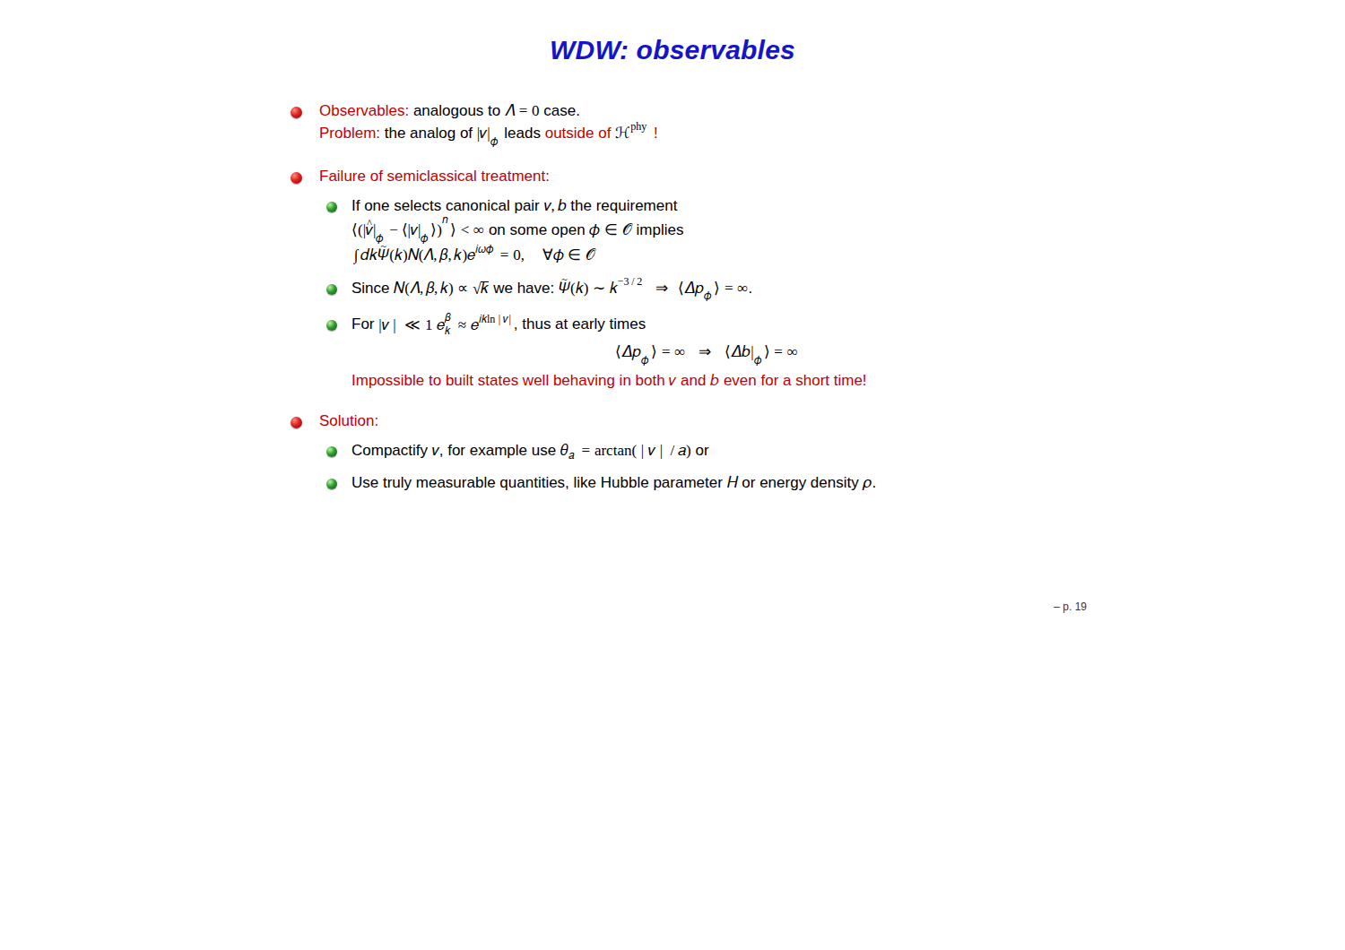WDW: observables
Observables: analogous to Λ=0 case.
Problem: the analog of |v|ϕ leads outside of ℋphy !
Failure of semiclassical treatment:
If one selects canonical pair v,b the requirement
⟨ ( |v^|ϕ − ⟨ |v|ϕ ⟩ ) n ⟩ < ∞ on some open ϕ∈𝒪 implies
∫dk Ψ~ (k) N(Λ,β,k) eiωϕ =0, ∀ϕ∈𝒪
Since N(Λ,β,k) ∝k we have: Ψ~(k) ∼ k−3/2 ⇒ ⟨Δpϕ⟩ =∞ .
For |v|≪1 ekβ ≈ eikln|v| , thus at early times
⟨Δpϕ⟩ =∞ ⇒ ⟨Δb|ϕ⟩ =∞
Impossible to built states well behaving in both v and b even for a short time!
Solution:
Compactify v, for example use θa= arctan(|v|/a) or
Use truly measurable quantities, like Hubble parameter H or energy density ρ.
– p. 19